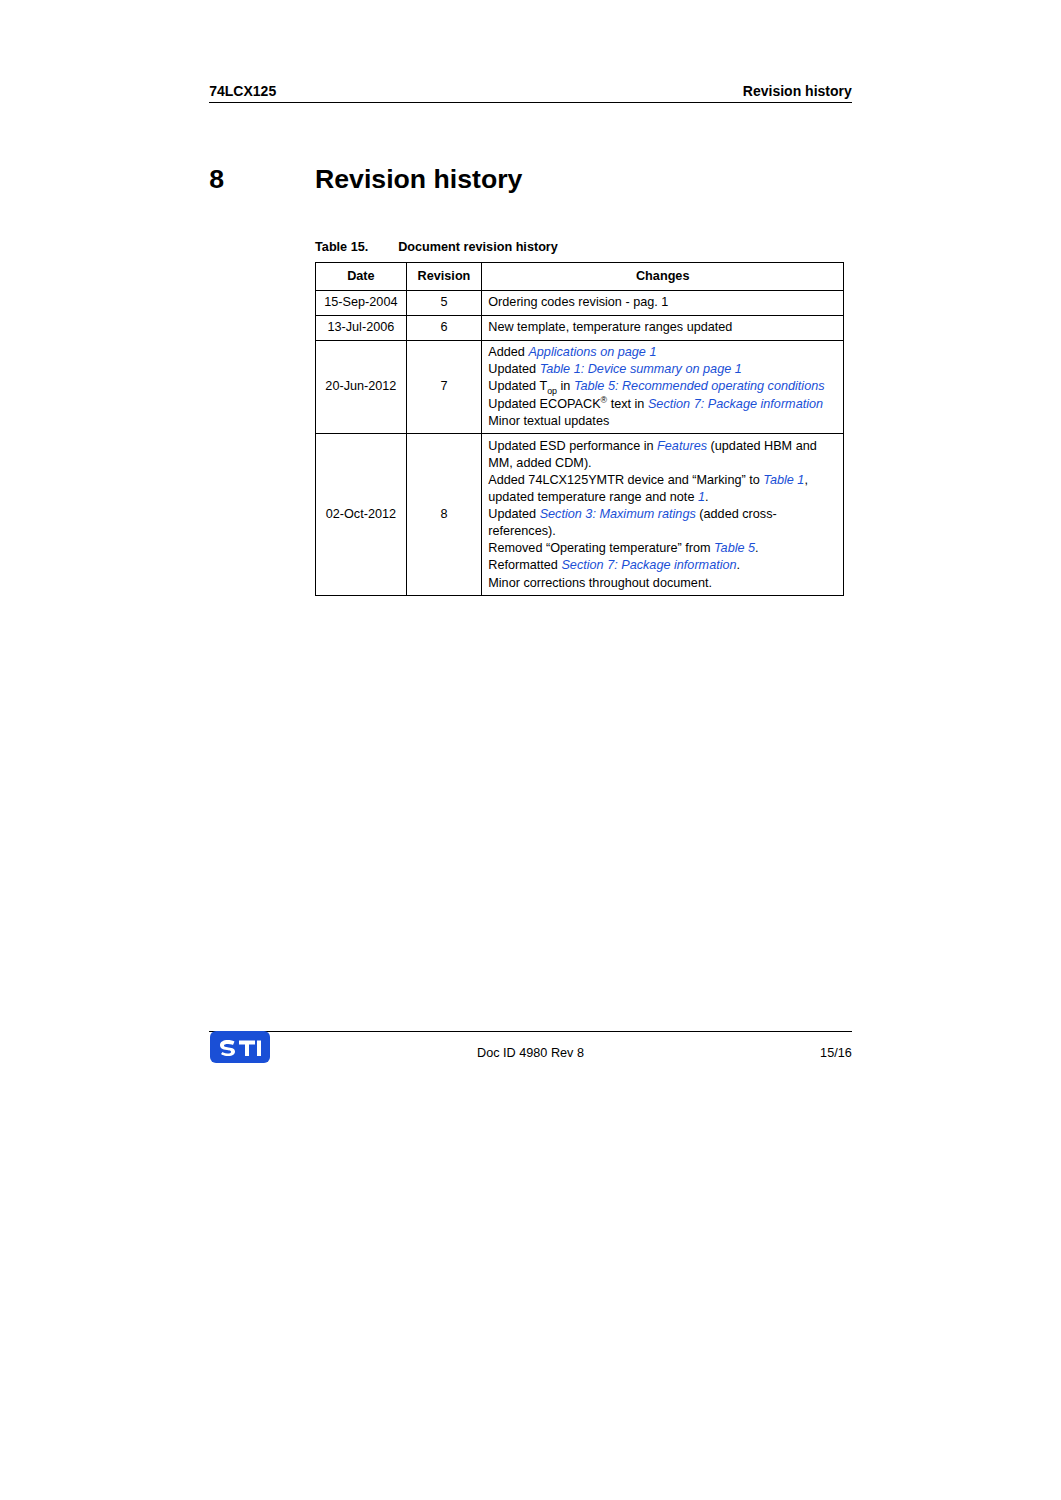74LCX125 Revision history
8 Revision history
Table 15. Document revision history
| Date | Revision | Changes |
| --- | --- | --- |
| 15-Sep-2004 | 5 | Ordering codes revision - pag. 1 |
| 13-Jul-2006 | 6 | New template, temperature ranges updated |
| 20-Jun-2012 | 7 | Added Applications on page 1 Updated Table 1: Device summary on page 1 Updated T op in Table 5: Recommended operating conditions Updated ECOPACK ® text in Section 7: Package information Minor textual updates |
| 02-Oct-2012 | 8 | Updated ESD performance in Features (updated HBM and MM, added CDM). Added 74LCX125YMTR device and “Marking” to Table 1 , updated temperature range and note 1 . Updated Section 3: Maximum ratings (added cross-references). Removed “Operating temperature” from Table 5 . Reformatted Section 7: Package information . Minor corrections throughout document. |
Doc ID 4980 Rev 8
15/16